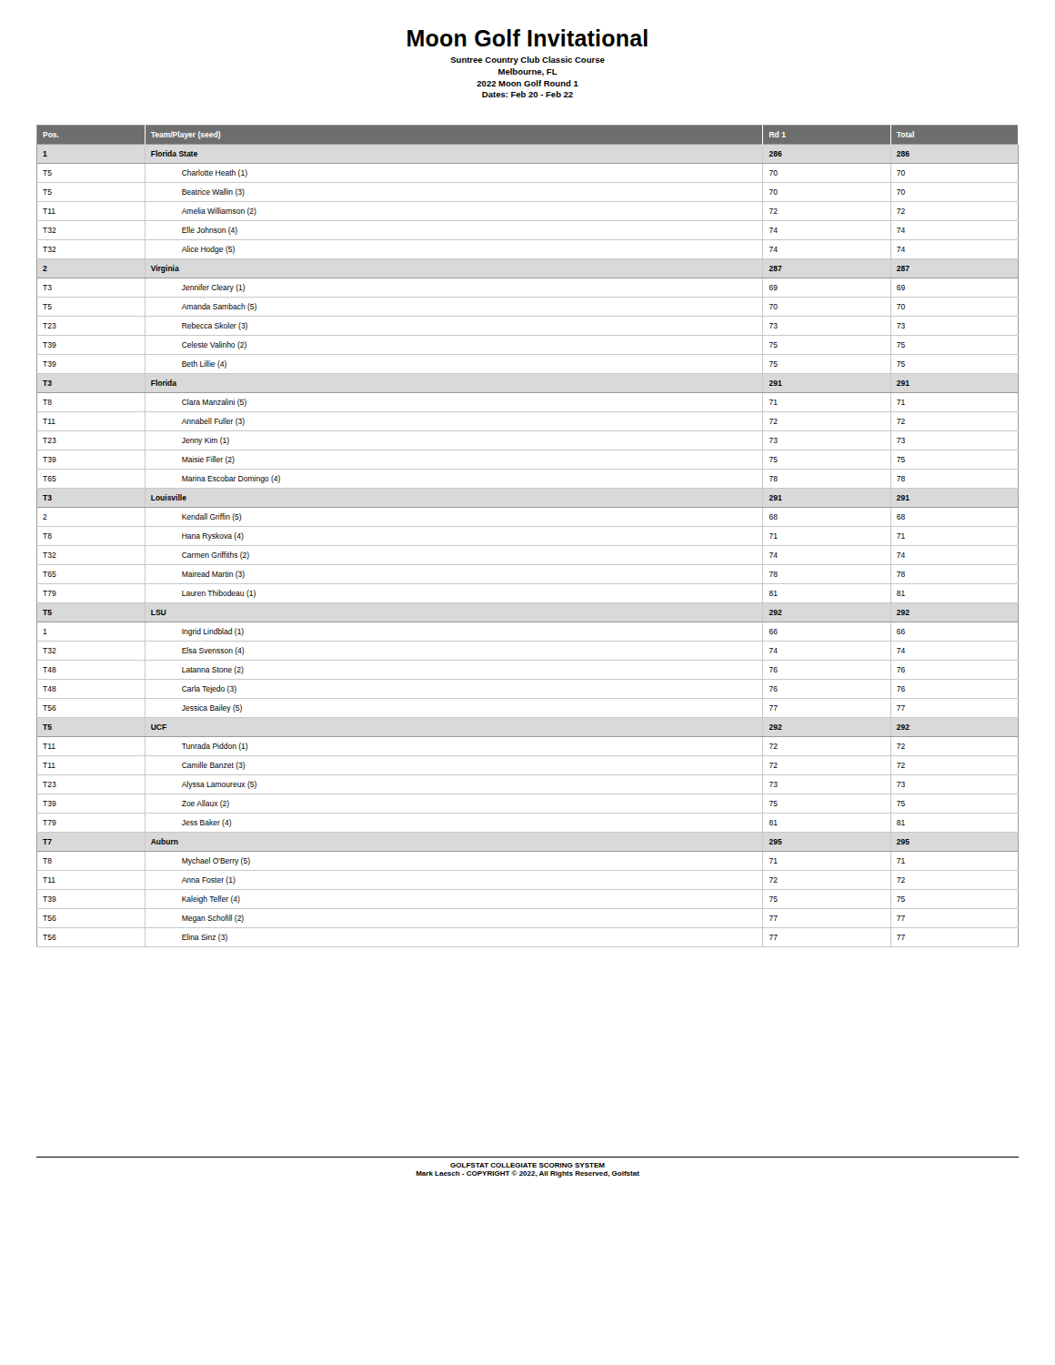Moon Golf Invitational
Suntree Country Club Classic Course
Melbourne, FL
2022 Moon Golf Round 1
Dates: Feb 20 - Feb 22
| Pos. | Team/Player (seed) | Rd 1 | Total |
| --- | --- | --- | --- |
| 1 | Florida State | 286 | 286 |
| T5 | Charlotte Heath (1) | 70 | 70 |
| T5 | Beatrice Wallin (3) | 70 | 70 |
| T11 | Amelia Williamson (2) | 72 | 72 |
| T32 | Elle Johnson (4) | 74 | 74 |
| T32 | Alice Hodge (5) | 74 | 74 |
| 2 | Virginia | 287 | 287 |
| T3 | Jennifer Cleary (1) | 69 | 69 |
| T5 | Amanda Sambach (5) | 70 | 70 |
| T23 | Rebecca Skoler (3) | 73 | 73 |
| T39 | Celeste Valinho (2) | 75 | 75 |
| T39 | Beth Lillie (4) | 75 | 75 |
| T3 | Florida | 291 | 291 |
| T8 | Clara Manzalini (5) | 71 | 71 |
| T11 | Annabell Fuller (3) | 72 | 72 |
| T23 | Jenny Kim (1) | 73 | 73 |
| T39 | Maisie Filler (2) | 75 | 75 |
| T65 | Marina Escobar Domingo (4) | 78 | 78 |
| T3 | Louisville | 291 | 291 |
| 2 | Kendall Griffin (5) | 68 | 68 |
| T8 | Hana Ryskova (4) | 71 | 71 |
| T32 | Carmen Griffiths (2) | 74 | 74 |
| T65 | Mairead Martin (3) | 78 | 78 |
| T79 | Lauren Thibodeau (1) | 81 | 81 |
| T5 | LSU | 292 | 292 |
| 1 | Ingrid Lindblad (1) | 66 | 66 |
| T32 | Elsa Svensson (4) | 74 | 74 |
| T48 | Latanna Stone (2) | 76 | 76 |
| T48 | Carla Tejedo (3) | 76 | 76 |
| T56 | Jessica Bailey (5) | 77 | 77 |
| T5 | UCF | 292 | 292 |
| T11 | Tunrada Piddon (1) | 72 | 72 |
| T11 | Camille Banzet (3) | 72 | 72 |
| T23 | Alyssa Lamoureux (5) | 73 | 73 |
| T39 | Zoe Allaux (2) | 75 | 75 |
| T79 | Jess Baker (4) | 81 | 81 |
| T7 | Auburn | 295 | 295 |
| T8 | Mychael O'Berry (5) | 71 | 71 |
| T11 | Anna Foster (1) | 72 | 72 |
| T39 | Kaleigh Telfer (4) | 75 | 75 |
| T56 | Megan Schofill (2) | 77 | 77 |
| T56 | Elina Sinz (3) | 77 | 77 |
GOLFSTAT COLLEGIATE SCORING SYSTEM
Mark Laesch - COPYRIGHT © 2022, All Rights Reserved, Golfstat